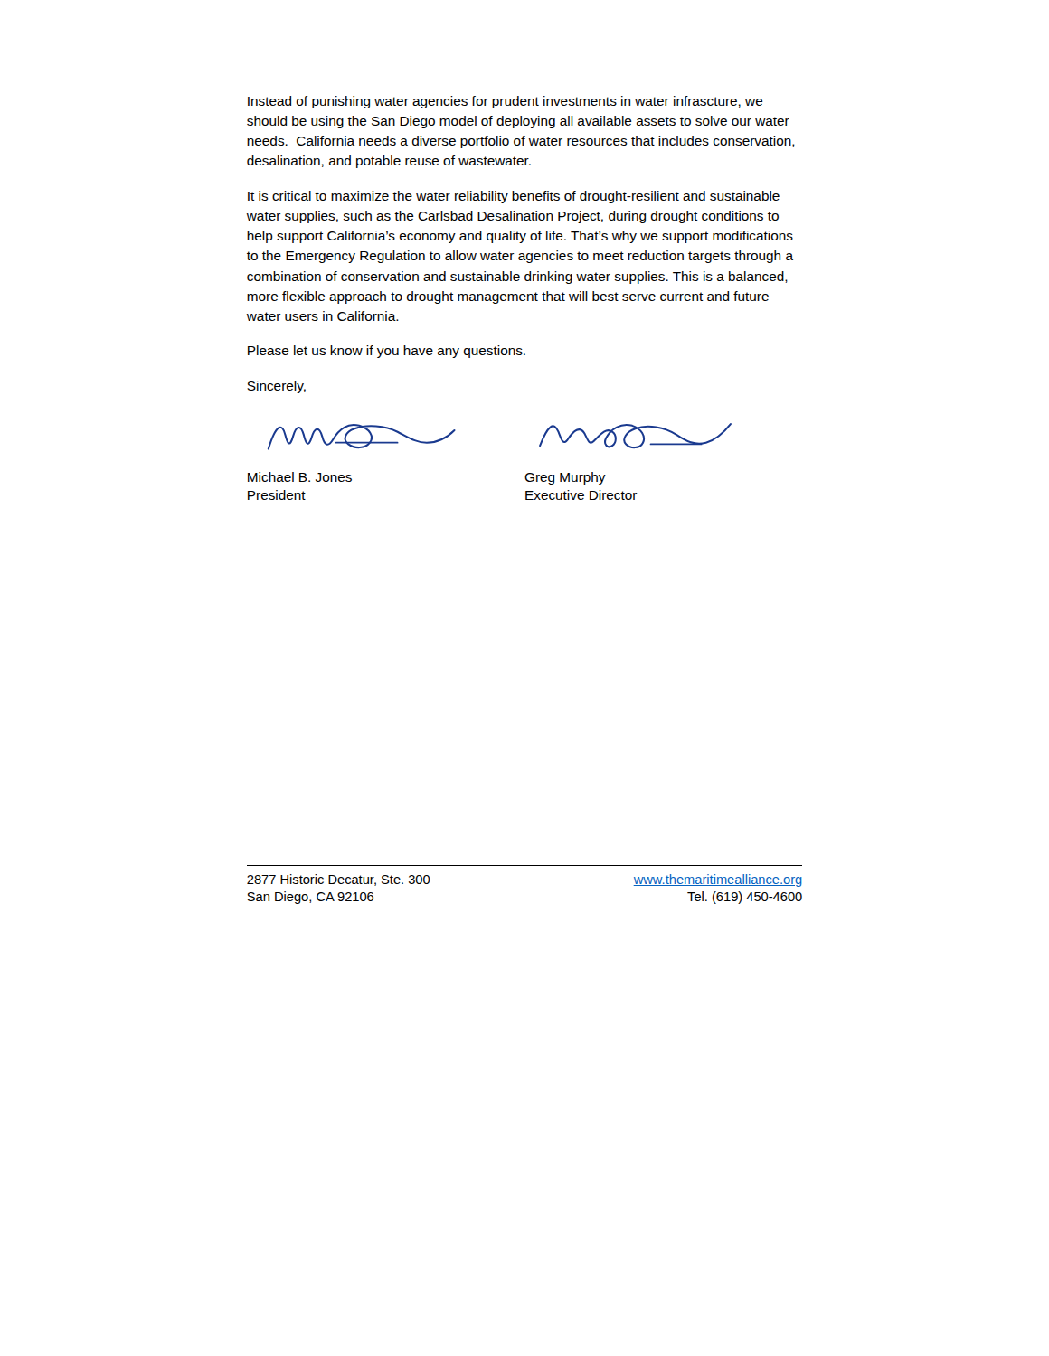Instead of punishing water agencies for prudent investments in water infrascture, we should be using the San Diego model of deploying all available assets to solve our water needs. California needs a diverse portfolio of water resources that includes conservation, desalination, and potable reuse of wastewater.
It is critical to maximize the water reliability benefits of drought-resilient and sustainable water supplies, such as the Carlsbad Desalination Project, during drought conditions to help support California’s economy and quality of life. That’s why we support modifications to the Emergency Regulation to allow water agencies to meet reduction targets through a combination of conservation and sustainable drinking water supplies. This is a balanced, more flexible approach to drought management that will best serve current and future water users in California.
Please let us know if you have any questions.
Sincerely,
| Michael B. Jones President | Greg Murphy Executive Director |
| 2877 Historic Decatur, Ste. 300 San Diego, CA 92106 | www.themaritimealliance.org Tel. (619) 450-4600 |